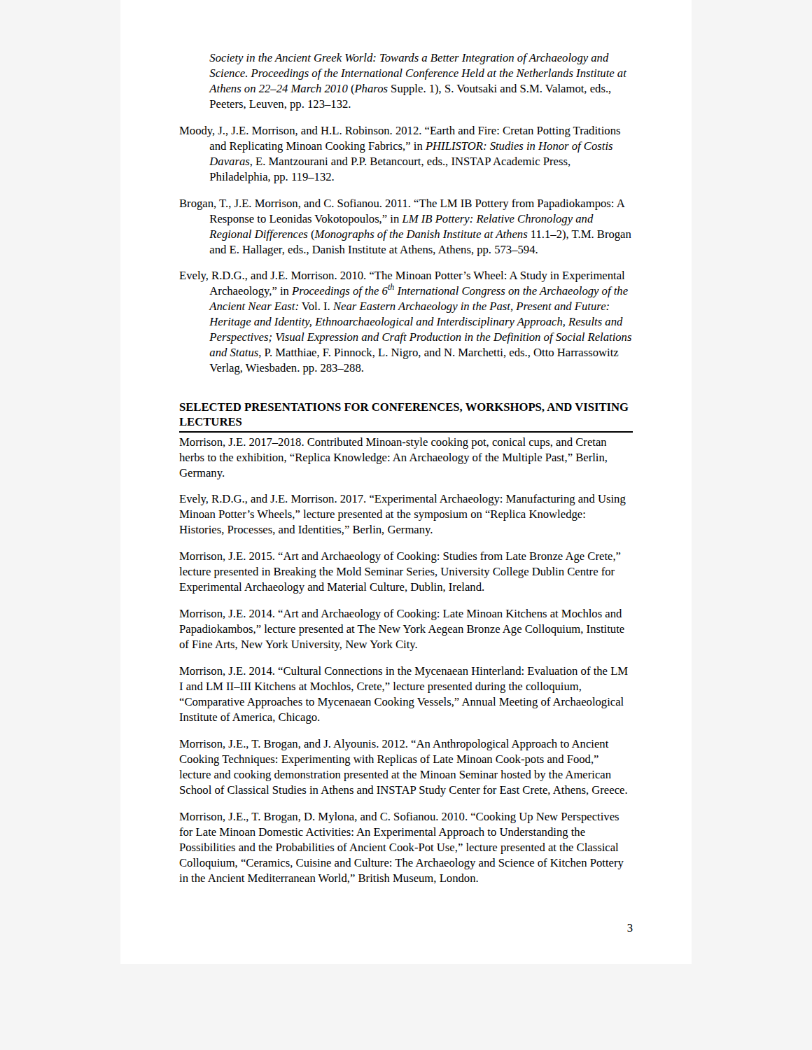Society in the Ancient Greek World: Towards a Better Integration of Archaeology and Science. Proceedings of the International Conference Held at the Netherlands Institute at Athens on 22–24 March 2010 (Pharos Supple. 1), S. Voutsaki and S.M. Valamot, eds., Peeters, Leuven, pp. 123–132.
Moody, J., J.E. Morrison, and H.L. Robinson. 2012. “Earth and Fire: Cretan Potting Traditions and Replicating Minoan Cooking Fabrics,” in PHILISTOR: Studies in Honor of Costis Davaras, E. Mantzourani and P.P. Betancourt, eds., INSTAP Academic Press, Philadelphia, pp. 119–132.
Brogan, T., J.E. Morrison, and C. Sofianou. 2011. “The LM IB Pottery from Papadiokampos: A Response to Leonidas Vokotopoulos,” in LM IB Pottery: Relative Chronology and Regional Differences (Monographs of the Danish Institute at Athens 11.1–2), T.M. Brogan and E. Hallager, eds., Danish Institute at Athens, Athens, pp. 573–594.
Evely, R.D.G., and J.E. Morrison. 2010. “The Minoan Potter’s Wheel: A Study in Experimental Archaeology,” in Proceedings of the 6th International Congress on the Archaeology of the Ancient Near East: Vol. I. Near Eastern Archaeology in the Past, Present and Future: Heritage and Identity, Ethnoarchaeological and Interdisciplinary Approach, Results and Perspectives; Visual Expression and Craft Production in the Definition of Social Relations and Status, P. Matthiae, F. Pinnock, L. Nigro, and N. Marchetti, eds., Otto Harrassowitz Verlag, Wiesbaden. pp. 283–288.
Selected Presentations for Conferences, Workshops, and Visiting Lectures
Morrison, J.E. 2017–2018. Contributed Minoan-style cooking pot, conical cups, and Cretan herbs to the exhibition, “Replica Knowledge: An Archaeology of the Multiple Past,” Berlin, Germany.
Evely, R.D.G., and J.E. Morrison. 2017. “Experimental Archaeology: Manufacturing and Using Minoan Potter’s Wheels,” lecture presented at the symposium on “Replica Knowledge: Histories, Processes, and Identities,” Berlin, Germany.
Morrison, J.E. 2015. “Art and Archaeology of Cooking: Studies from Late Bronze Age Crete,” lecture presented in Breaking the Mold Seminar Series, University College Dublin Centre for Experimental Archaeology and Material Culture, Dublin, Ireland.
Morrison, J.E. 2014. “Art and Archaeology of Cooking: Late Minoan Kitchens at Mochlos and Papadiokambos,” lecture presented at The New York Aegean Bronze Age Colloquium, Institute of Fine Arts, New York University, New York City.
Morrison, J.E. 2014. “Cultural Connections in the Mycenaean Hinterland: Evaluation of the LM I and LM II–III Kitchens at Mochlos, Crete,” lecture presented during the colloquium, “Comparative Approaches to Mycenaean Cooking Vessels,” Annual Meeting of Archaeological Institute of America, Chicago.
Morrison, J.E., T. Brogan, and J. Alyounis. 2012. “An Anthropological Approach to Ancient Cooking Techniques: Experimenting with Replicas of Late Minoan Cook-pots and Food,” lecture and cooking demonstration presented at the Minoan Seminar hosted by the American School of Classical Studies in Athens and INSTAP Study Center for East Crete, Athens, Greece.
Morrison, J.E., T. Brogan, D. Mylona, and C. Sofianou. 2010. “Cooking Up New Perspectives for Late Minoan Domestic Activities: An Experimental Approach to Understanding the Possibilities and the Probabilities of Ancient Cook-Pot Use,” lecture presented at the Classical Colloquium, “Ceramics, Cuisine and Culture: The Archaeology and Science of Kitchen Pottery in the Ancient Mediterranean World,” British Museum, London.
3